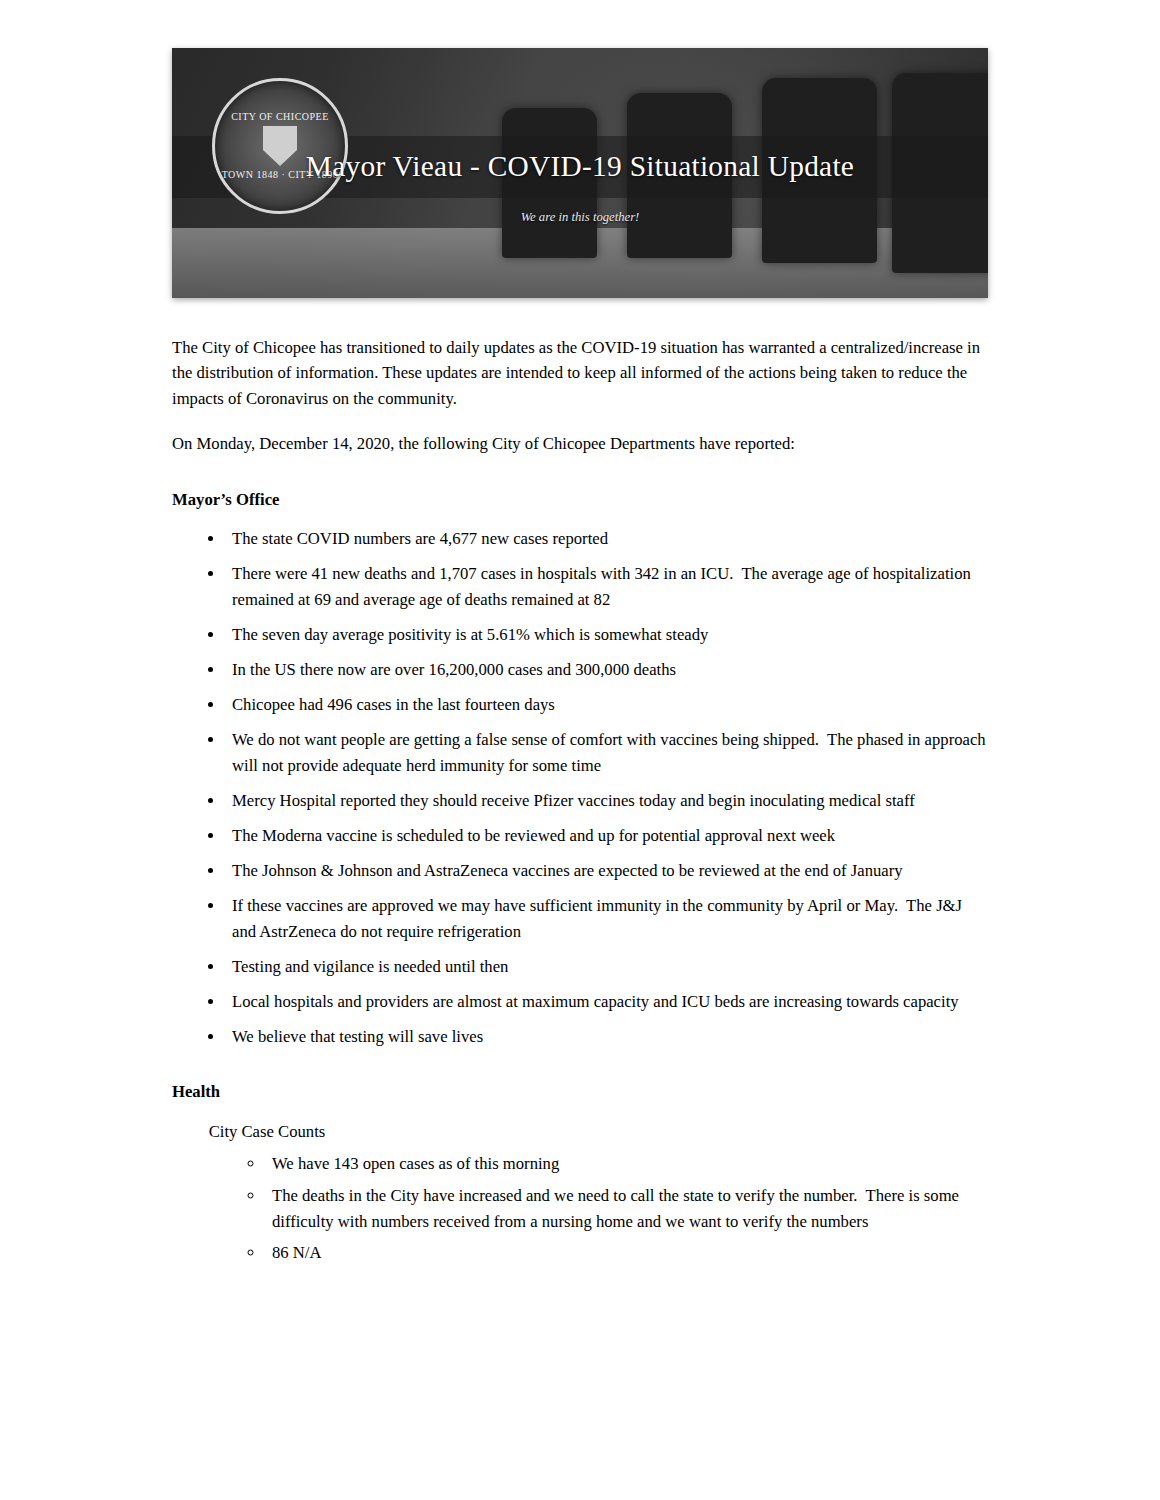City of Chicopee Town 1848 · City 1890
Mayor Vieau - COVID-19 Situational Update
We are in this together!
The City of Chicopee has transitioned to daily updates as the COVID-19 situation has warranted a centralized/increase in the distribution of information. These updates are intended to keep all informed of the actions being taken to reduce the impacts of Coronavirus on the community.
On Monday, December 14, 2020, the following City of Chicopee Departments have reported:
Mayor’s Office
The state COVID numbers are 4,677 new cases reported
There were 41 new deaths and 1,707 cases in hospitals with 342 in an ICU. The average age of hospitalization remained at 69 and average age of deaths remained at 82
The seven day average positivity is at 5.61% which is somewhat steady
In the US there now are over 16,200,000 cases and 300,000 deaths
Chicopee had 496 cases in the last fourteen days
We do not want people are getting a false sense of comfort with vaccines being shipped. The phased in approach will not provide adequate herd immunity for some time
Mercy Hospital reported they should receive Pfizer vaccines today and begin inoculating medical staff
The Moderna vaccine is scheduled to be reviewed and up for potential approval next week
The Johnson & Johnson and AstraZeneca vaccines are expected to be reviewed at the end of January
If these vaccines are approved we may have sufficient immunity in the community by April or May. The J&J and AstrZeneca do not require refrigeration
Testing and vigilance is needed until then
Local hospitals and providers are almost at maximum capacity and ICU beds are increasing towards capacity
We believe that testing will save lives
Health
City Case Counts
We have 143 open cases as of this morning
The deaths in the City have increased and we need to call the state to verify the number. There is some difficulty with numbers received from a nursing home and we want to verify the numbers
86 N/A